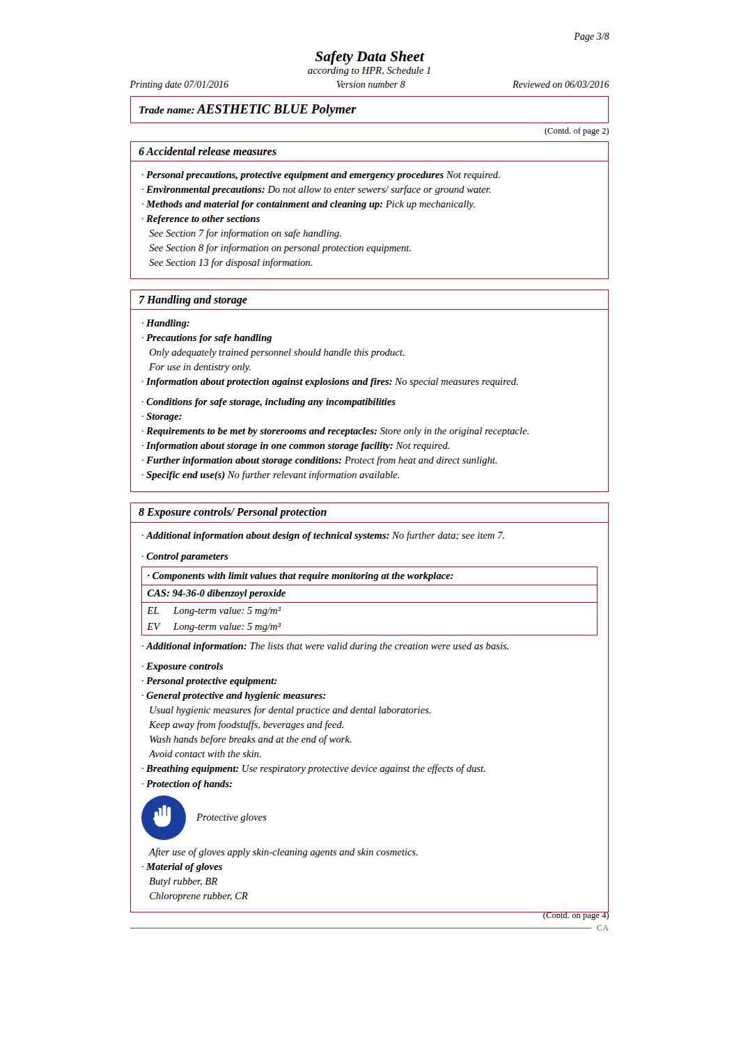Page 3/8
Safety Data Sheet
according to HPR, Schedule 1
Printing date 07/01/2016 Version number 8 Reviewed on 06/03/2016
Trade name: AESTHETIC BLUE Polymer
(Contd. of page 2)
6 Accidental release measures
· Personal precautions, protective equipment and emergency procedures Not required.
· Environmental precautions: Do not allow to enter sewers/ surface or ground water.
· Methods and material for containment and cleaning up: Pick up mechanically.
· Reference to other sections
See Section 7 for information on safe handling.
See Section 8 for information on personal protection equipment.
See Section 13 for disposal information.
7 Handling and storage
· Handling:
· Precautions for safe handling
Only adequately trained personnel should handle this product.
For use in dentistry only.
· Information about protection against explosions and fires: No special measures required.
· Conditions for safe storage, including any incompatibilities
· Storage:
· Requirements to be met by storerooms and receptacles: Store only in the original receptacle.
· Information about storage in one common storage facility: Not required.
· Further information about storage conditions: Protect from heat and direct sunlight.
· Specific end use(s) No further relevant information available.
8 Exposure controls/ Personal protection
· Additional information about design of technical systems: No further data; see item 7.
· Control parameters
· Components with limit values that require monitoring at the workplace:
CAS: 94-36-0 dibenzoyl peroxide
EL Long-term value: 5 mg/m³
EV Long-term value: 5 mg/m³
· Additional information: The lists that were valid during the creation were used as basis.
· Exposure controls
· Personal protective equipment:
· General protective and hygienic measures:
Usual hygienic measures for dental practice and dental laboratories.
Keep away from foodstuffs, beverages and feed.
Wash hands before breaks and at the end of work.
Avoid contact with the skin.
· Breathing equipment: Use respiratory protective device against the effects of dust.
· Protection of hands:
Protective gloves
After use of gloves apply skin-cleaning agents and skin cosmetics.
· Material of gloves
Butyl rubber, BR
Chloroprene rubber, CR
(Contd. on page 4)
CA